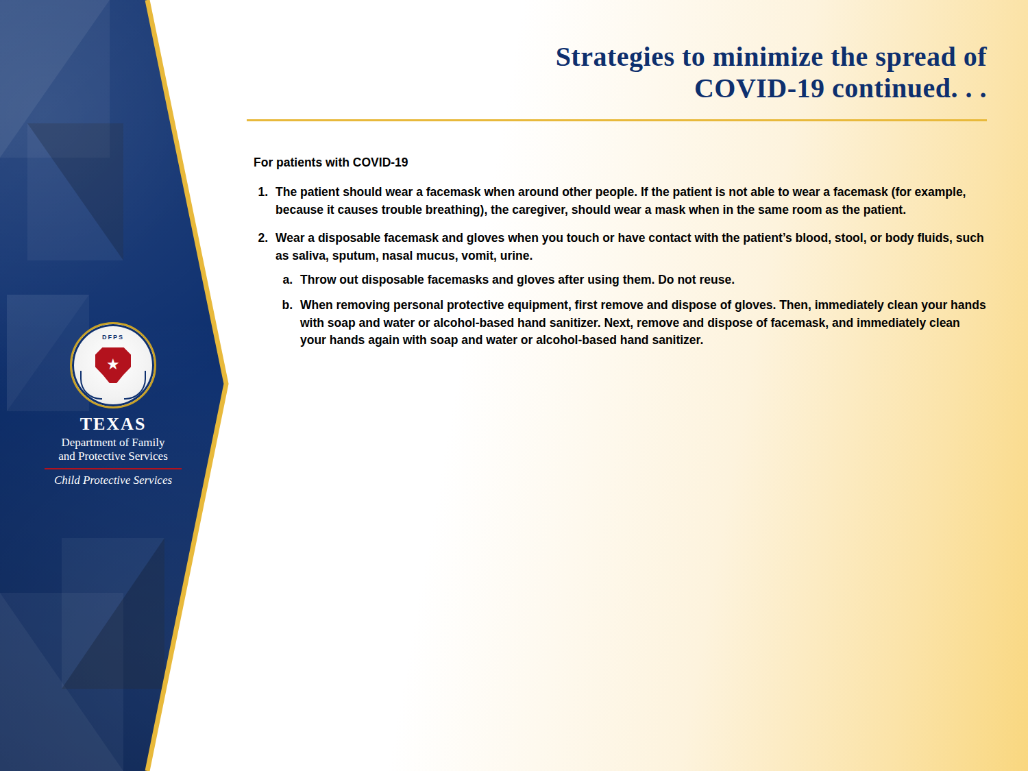DFPS
★
TEXAS
Department of Family
and Protective Services
Child Protective Services
Strategies to minimize the spread of
COVID-19 continued. . .
For patients with COVID-19
The patient should wear a facemask when around other people. If the patient is not able to wear a facemask (for example, because it causes trouble breathing), the caregiver, should wear a mask when in the same room as the patient.
Wear a disposable facemask and gloves when you touch or have contact with the patient’s blood, stool, or body fluids, such as saliva, sputum, nasal mucus, vomit, urine.
Throw out disposable facemasks and gloves after using them. Do not reuse.
When removing personal protective equipment, first remove and dispose of gloves. Then, immediately clean your hands with soap and water or alcohol-based hand sanitizer. Next, remove and dispose of facemask, and immediately clean your hands again with soap and water or alcohol-based hand sanitizer.